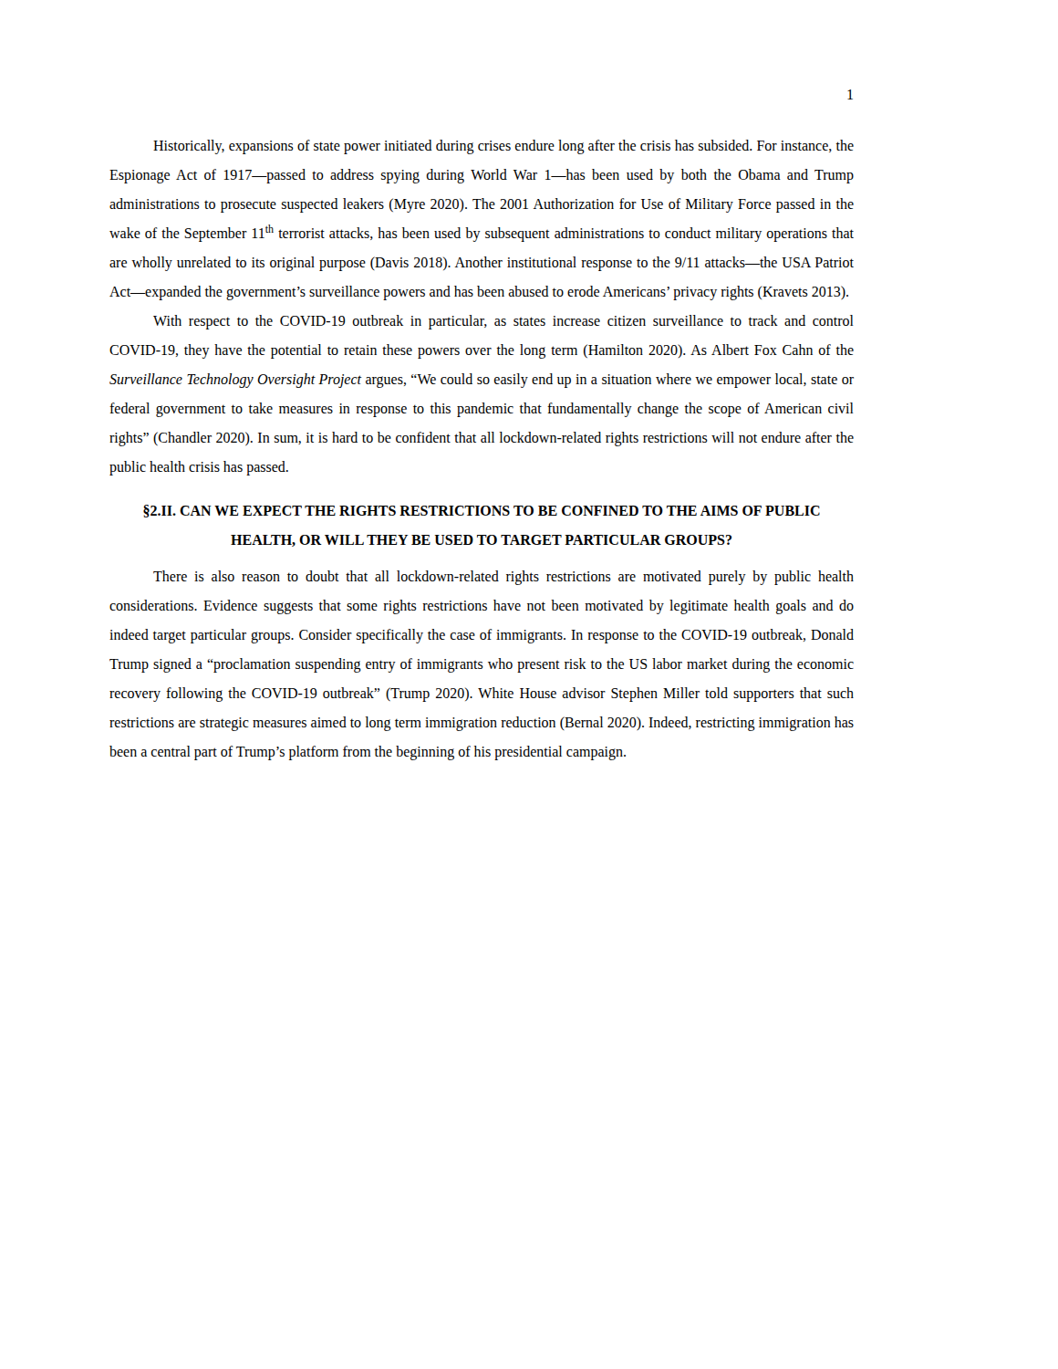1
Historically, expansions of state power initiated during crises endure long after the crisis has subsided. For instance, the Espionage Act of 1917—passed to address spying during World War 1—has been used by both the Obama and Trump administrations to prosecute suspected leakers (Myre 2020). The 2001 Authorization for Use of Military Force passed in the wake of the September 11th terrorist attacks, has been used by subsequent administrations to conduct military operations that are wholly unrelated to its original purpose (Davis 2018). Another institutional response to the 9/11 attacks—the USA Patriot Act—expanded the government’s surveillance powers and has been abused to erode Americans’ privacy rights (Kravets 2013).
With respect to the COVID-19 outbreak in particular, as states increase citizen surveillance to track and control COVID-19, they have the potential to retain these powers over the long term (Hamilton 2020). As Albert Fox Cahn of the Surveillance Technology Oversight Project argues, “We could so easily end up in a situation where we empower local, state or federal government to take measures in response to this pandemic that fundamentally change the scope of American civil rights” (Chandler 2020). In sum, it is hard to be confident that all lockdown-related rights restrictions will not endure after the public health crisis has passed.
§2.ii. Can we expect the rights restrictions to be confined to the aims of public health, or will they be used to target particular groups?
There is also reason to doubt that all lockdown-related rights restrictions are motivated purely by public health considerations. Evidence suggests that some rights restrictions have not been motivated by legitimate health goals and do indeed target particular groups. Consider specifically the case of immigrants. In response to the COVID-19 outbreak, Donald Trump signed a “proclamation suspending entry of immigrants who present risk to the US labor market during the economic recovery following the COVID-19 outbreak” (Trump 2020). White House advisor Stephen Miller told supporters that such restrictions are strategic measures aimed to long term immigration reduction (Bernal 2020). Indeed, restricting immigration has been a central part of Trump’s platform from the beginning of his presidential campaign.